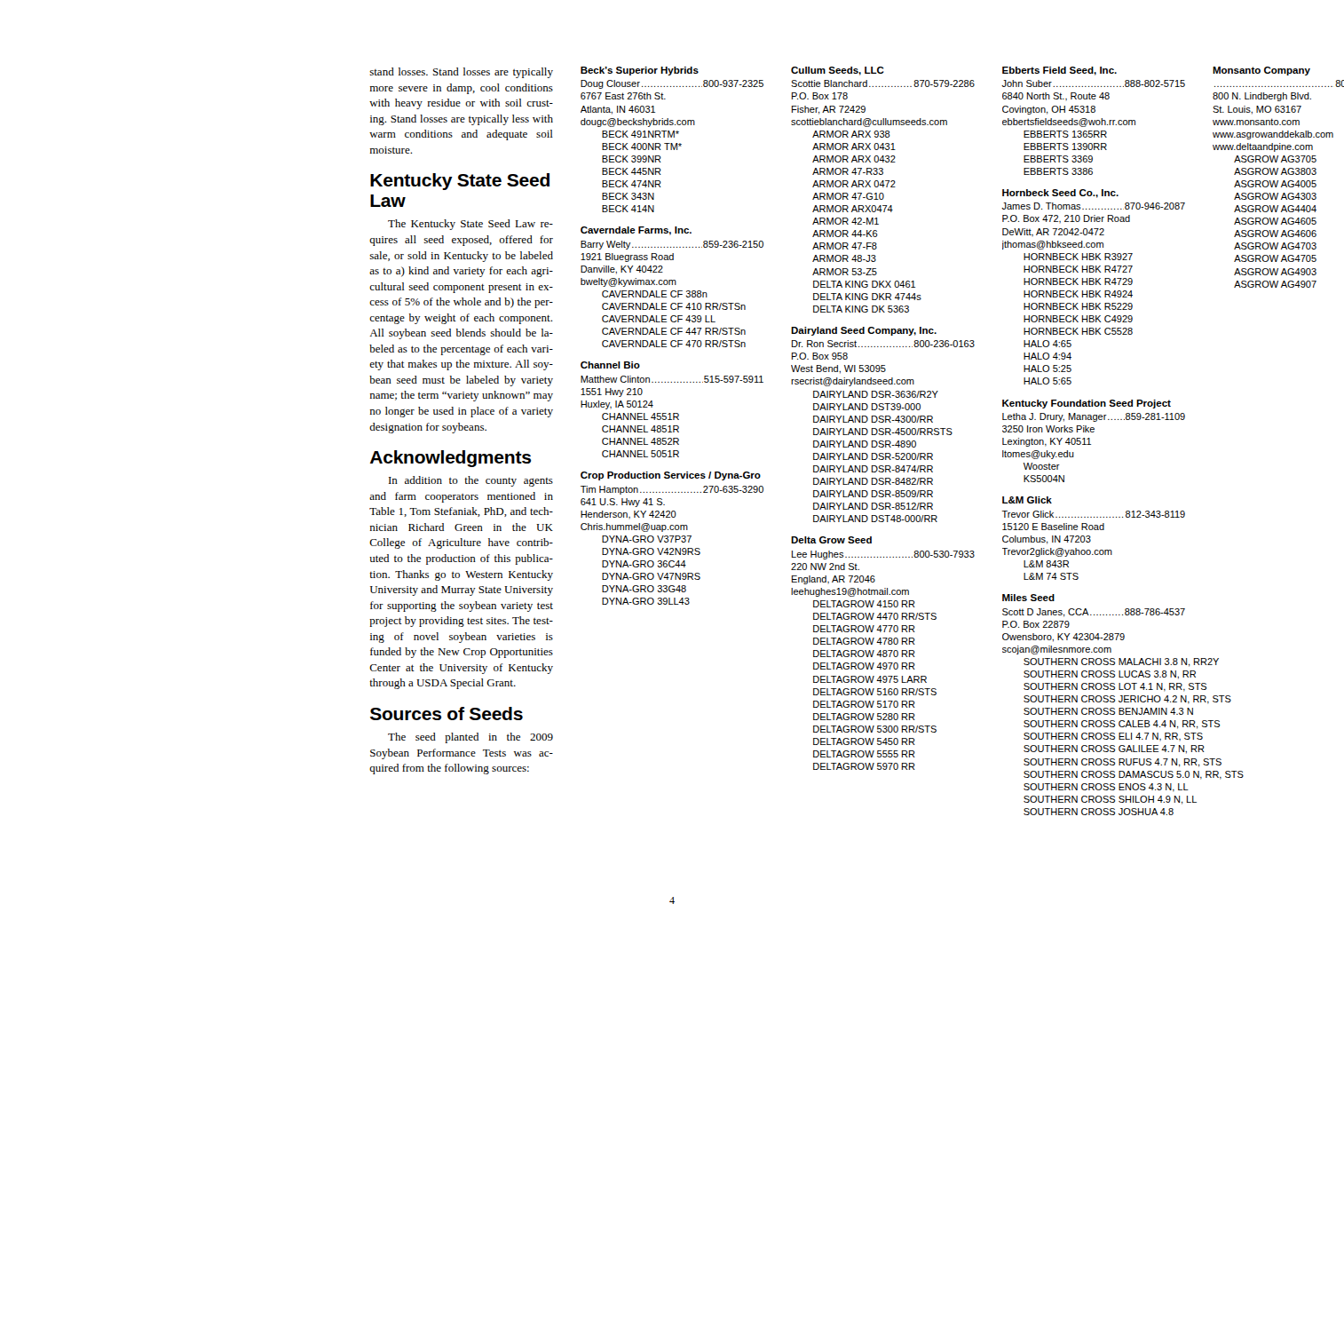stand losses. Stand losses are typically more severe in damp, cool conditions with heavy residue or with soil crusting. Stand losses are typically less with warm conditions and adequate soil moisture.
Kentucky State Seed Law
The Kentucky State Seed Law requires all seed exposed, offered for sale, or sold in Kentucky to be labeled as to a) kind and variety for each agricultural seed component present in excess of 5% of the whole and b) the percentage by weight of each component. All soybean seed blends should be labeled as to the percentage of each variety that makes up the mixture. All soybean seed must be labeled by variety name; the term “variety unknown” may no longer be used in place of a variety designation for soybeans.
Acknowledgments
In addition to the county agents and farm cooperators mentioned in Table 1, Tom Stefaniak, PhD, and technician Richard Green in the UK College of Agriculture have contributed to the production of this publication. Thanks go to Western Kentucky University and Murray State University for supporting the soybean variety test project by providing test sites. The testing of novel soybean varieties is funded by the New Crop Opportunities Center at the University of Kentucky through a USDA Special Grant.
Sources of Seeds
The seed planted in the 2009 Soybean Performance Tests was acquired from the following sources:
Beck’s Superior Hybrids
Doug Clouser.......................................... 800-937-2325
6767 East 276th St.
Atlanta, IN 46031
dougc@beckshybrids.com
BECK 491NRTM*
BECK 400NR TM*
BECK 399NR
BECK 445NR
BECK 474NR
BECK 343N
BECK 414N
Caverndale Farms, Inc.
Barry Welty.............................................. 859-236-2150
1921 Bluegrass Road
Danville, KY 40422
bwelty@kywimax.com
CAVERNDALE CF 388n
CAVERNDALE CF 410 RR/STSn
CAVERNDALE CF 439 LL
CAVERNDALE CF 447 RR/STSn
CAVERNDALE CF 470 RR/STSn
Channel Bio
Matthew Clinton..................................... 515-597-5911
1551 Hwy 210
Huxley, IA 50124
CHANNEL 4551R
CHANNEL 4851R
CHANNEL 4852R
CHANNEL 5051R
Crop Production Services / Dyna-Gro
Tim Hampton.......................................... 270-635-3290
641 U.S. Hwy 41 S.
Henderson, KY 42420
Chris.hummel@uap.com
DYNA-GRO V37P37
DYNA-GRO V42N9RS
DYNA-GRO 36C44
DYNA-GRO V47N9RS
DYNA-GRO 33G48
DYNA-GRO 39LL43
Cullum Seeds, LLC
Scottie Blanchard................................... 870-579-2286
P.O. Box 178
Fisher, AR 72429
scottieblanchard@cullumseeds.com
ARMOR ARX 938
ARMOR ARX 0431
ARMOR ARX 0432
ARMOR 47-R33
ARMOR ARX 0472
ARMOR 47-G10
ARMOR ARX0474
ARMOR 42-M1
ARMOR 44-K6
ARMOR 47-F8
ARMOR 48-J3
ARMOR 53-Z5
DELTA KING DKX 0461
DELTA KING DKR 4744s
DELTA KING DK 5363
Dairyland Seed Company, Inc.
Dr. Ron Secrist........................................ 800-236-0163
P.O. Box 958
West Bend, WI 53095
rsecrist@dairylandseed.com
DAIRYLAND DSR-3636/R2Y
DAIRYLAND DST39-000
DAIRYLAND DSR-4300/RR
DAIRYLAND DSR-4500/RRSTS
DAIRYLAND DSR-4890
DAIRYLAND DSR-5200/RR
DAIRYLAND DSR-8474/RR
DAIRYLAND DSR-8482/RR
DAIRYLAND DSR-8509/RR
DAIRYLAND DSR-8512/RR
DAIRYLAND DST48-000/RR
Delta Grow Seed
Lee Hughes............................................. 800-530-7933
220 NW 2nd St.
England, AR 72046
leehughes19@hotmail.com
DELTAGROW 4150 RR
DELTAGROW 4470 RR/STS
DELTAGROW 4770 RR
DELTAGROW 4780 RR
DELTAGROW 4870 RR
DELTAGROW 4970 RR
DELTAGROW 4975 LARR
DELTAGROW 5160 RR/STS
DELTAGROW 5170 RR
DELTAGROW 5280 RR
DELTAGROW 5300 RR/STS
DELTAGROW 5450 RR
DELTAGROW 5555 RR
DELTAGROW 5970 RR
Ebberts Field Seed, Inc.
John Suber............................................... 888-802-5715
6840 North St., Route 48
Covington, OH 45318
ebbertsfieldseeds@woh.rr.com
EBBERTS 1365RR
EBBERTS 1390RR
EBBERTS 3369
EBBERTS 3386
Hornbeck Seed Co., Inc.
James D. Thomas.............................. .... 870-946-2087
P.O. Box 472, 210 Drier Road
DeWitt, AR 72042-0472
jthomas@hbkseed.com
HORNBECK HBK R3927
HORNBECK HBK R4727
HORNBECK HBK R4729
HORNBECK HBK R4924
HORNBECK HBK R5229
HORNBECK HBK C4929
HORNBECK HBK C5528
HALO 4:65
HALO 4:94
HALO 5:25
HALO 5:65
Kentucky Foundation Seed Project
Letha J. Drury, Manager....................... 859-281-1109
3250 Iron Works Pike
Lexington, KY 40511
ltomes@uky.edu
Wooster
KS5004N
L&M Glick
Trevor Glick.............................................. 812-343-8119
15120 E Baseline Road
Columbus, IN 47203
Trevor2glick@yahoo.com
L&M 843R
L&M 74 STS
Miles Seed
Scott D Janes, CCA................................ 888-786-4537
P.O. Box 22879
Owensboro, KY 42304-2879
scojan@milesnmore.com
SOUTHERN CROSS MALACHI 3.8 N, RR2Y
SOUTHERN CROSS LUCAS 3.8 N, RR
SOUTHERN CROSS LOT 4.1 N, RR, STS
SOUTHERN CROSS JERICHO 4.2 N, RR, STS
SOUTHERN CROSS BENJAMIN 4.3 N
SOUTHERN CROSS CALEB 4.4 N, RR, STS
SOUTHERN CROSS ELI 4.7 N, RR, STS
SOUTHERN CROSS GALILEE 4.7 N, RR
SOUTHERN CROSS RUFUS 4.7 N, RR, STS
SOUTHERN CROSS DAMASCUS 5.0 N, RR, STS
SOUTHERN CROSS ENOS 4.3 N, LL
SOUTHERN CROSS SHILOH 4.9 N, LL
SOUTHERN CROSS JOSHUA 4.8
Monsanto Company
....................................................... 800-335-2676
800 N. Lindbergh Blvd.
St. Louis, MO 63167
www.monsanto.com
www.asgrowanddekalb.com
www.deltaandpine.com
ASGROW AG3705
ASGROW AG3803
ASGROW AG4005
ASGROW AG4303
ASGROW AG4404
ASGROW AG4605
ASGROW AG4606
ASGROW AG4703
ASGROW AG4705
ASGROW AG4903
ASGROW AG4907
4